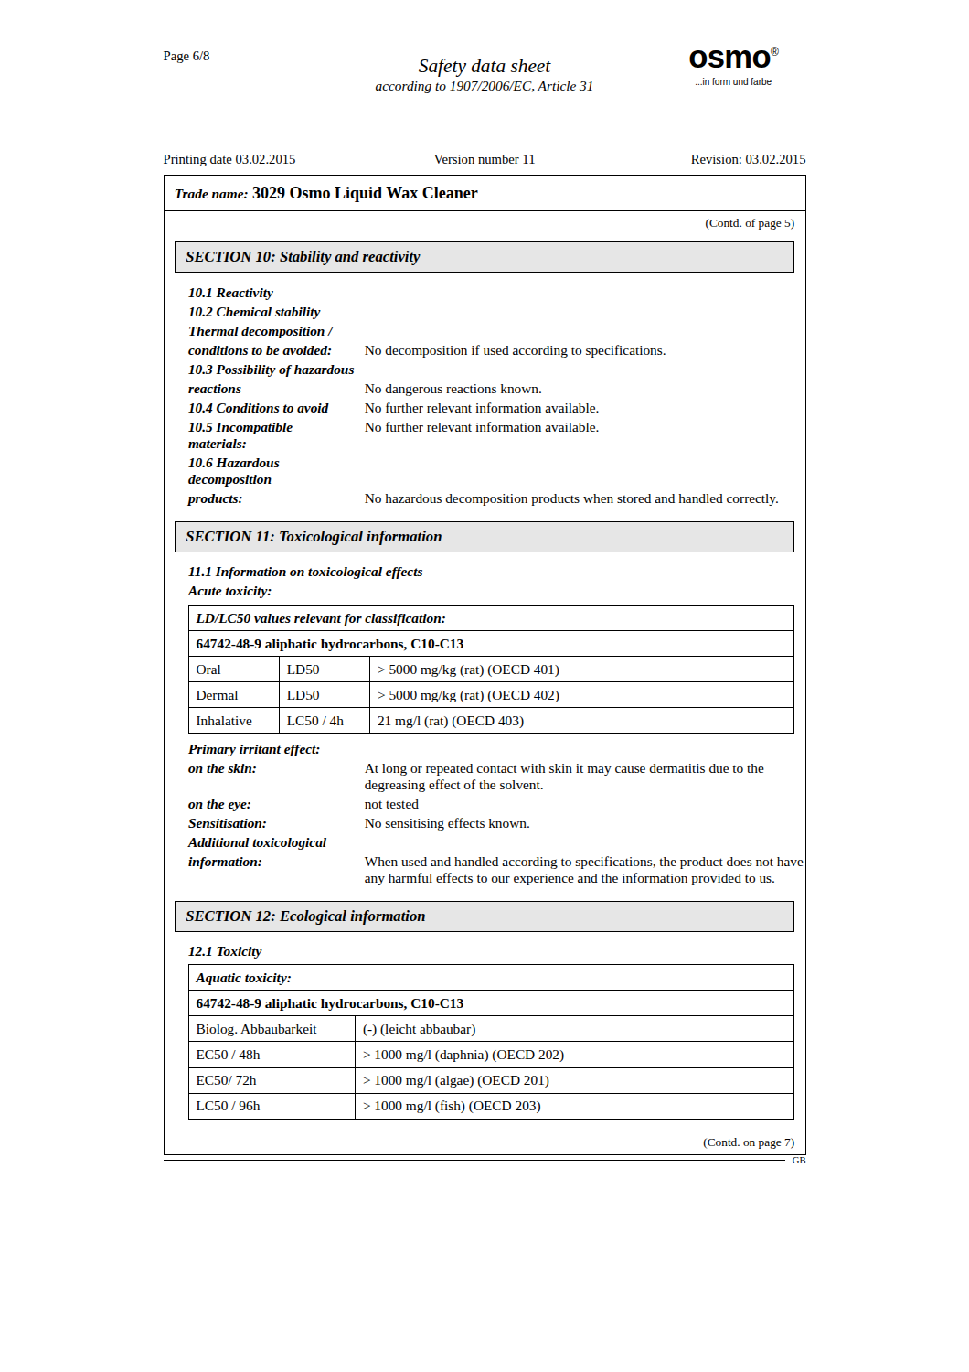Page 6/8
Safety data sheet
according to 1907/2006/EC, Article 31
osmo®
...in form und farbe
Printing date 03.02.2015
Version number 11
Revision: 03.02.2015
Trade name: 3029 Osmo Liquid Wax Cleaner
(Contd. of page 5)
SECTION 10: Stability and reactivity
| 10.1 Reactivity | |
| 10.2 Chemical stability | |
| Thermal decomposition / | |
| conditions to be avoided: | No decomposition if used according to specifications. |
| 10.3 Possibility of hazardous | |
| reactions | No dangerous reactions known. |
| 10.4 Conditions to avoid | No further relevant information available. |
| 10.5 Incompatible materials: | No further relevant information available. |
| 10.6 Hazardous decomposition | |
| products: | No hazardous decomposition products when stored and handled correctly. |
SECTION 11: Toxicological information
11.1 Information on toxicological effects
Acute toxicity:
| LD/LC50 values relevant for classification: |
| 64742-48-9 aliphatic hydrocarbons, C10-C13 |
| Oral | LD50 | > 5000 mg/kg (rat) (OECD 401) |
| Dermal | LD50 | > 5000 mg/kg (rat) (OECD 402) |
| Inhalative | LC50 / 4h | 21 mg/l (rat) (OECD 403) |
| Primary irritant effect: | |
| on the skin: | At long or repeated contact with skin it may cause dermatitis due to the degreasing effect of the solvent. |
| on the eye: | not tested |
| Sensitisation: | No sensitising effects known. |
| Additional toxicological | |
| information: | When used and handled according to specifications, the product does not have any harmful effects to our experience and the information provided to us. |
SECTION 12: Ecological information
12.1 Toxicity
| Aquatic toxicity: |
| 64742-48-9 aliphatic hydrocarbons, C10-C13 |
| Biolog. Abbaubarkeit | (-) (leicht abbaubar) |
| EC50 / 48h | > 1000 mg/l (daphnia) (OECD 202) |
| EC50/ 72h | > 1000 mg/l (algae) (OECD 201) |
| LC50 / 96h | > 1000 mg/l (fish) (OECD 203) |
(Contd. on page 7)
GB